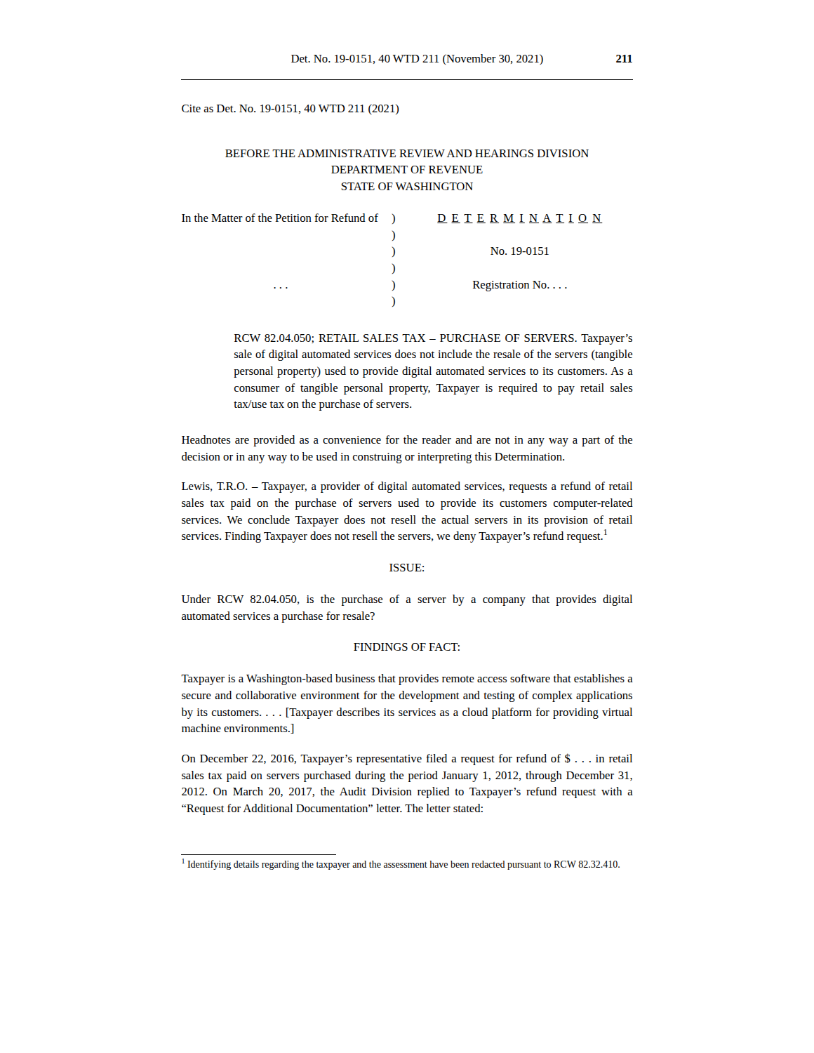Det. No. 19-0151, 40 WTD 211 (November 30, 2021) 211
Cite as Det. No. 19-0151, 40 WTD 211 (2021)
BEFORE THE ADMINISTRATIVE REVIEW AND HEARINGS DIVISION
DEPARTMENT OF REVENUE
STATE OF WASHINGTON
| In the Matter of the Petition for Refund of | ) | D E T E R M I N A T I O N |
| | ) | |
| | ) | No. 19-0151 |
| | ) | |
| . . . | ) | Registration No. . . . |
| | ) | |
RCW 82.04.050; RETAIL SALES TAX – PURCHASE OF SERVERS. Taxpayer’s sale of digital automated services does not include the resale of the servers (tangible personal property) used to provide digital automated services to its customers. As a consumer of tangible personal property, Taxpayer is required to pay retail sales tax/use tax on the purchase of servers.
Headnotes are provided as a convenience for the reader and are not in any way a part of the decision or in any way to be used in construing or interpreting this Determination.
Lewis, T.R.O. – Taxpayer, a provider of digital automated services, requests a refund of retail sales tax paid on the purchase of servers used to provide its customers computer-related services. We conclude Taxpayer does not resell the actual servers in its provision of retail services. Finding Taxpayer does not resell the servers, we deny Taxpayer’s refund request.1
ISSUE:
Under RCW 82.04.050, is the purchase of a server by a company that provides digital automated services a purchase for resale?
FINDINGS OF FACT:
Taxpayer is a Washington-based business that provides remote access software that establishes a secure and collaborative environment for the development and testing of complex applications by its customers. . . . [Taxpayer describes its services as a cloud platform for providing virtual machine environments.]
On December 22, 2016, Taxpayer’s representative filed a request for refund of $ . . . in retail sales tax paid on servers purchased during the period January 1, 2012, through December 31, 2012. On March 20, 2017, the Audit Division replied to Taxpayer’s refund request with a “Request for Additional Documentation” letter. The letter stated:
1 Identifying details regarding the taxpayer and the assessment have been redacted pursuant to RCW 82.32.410.